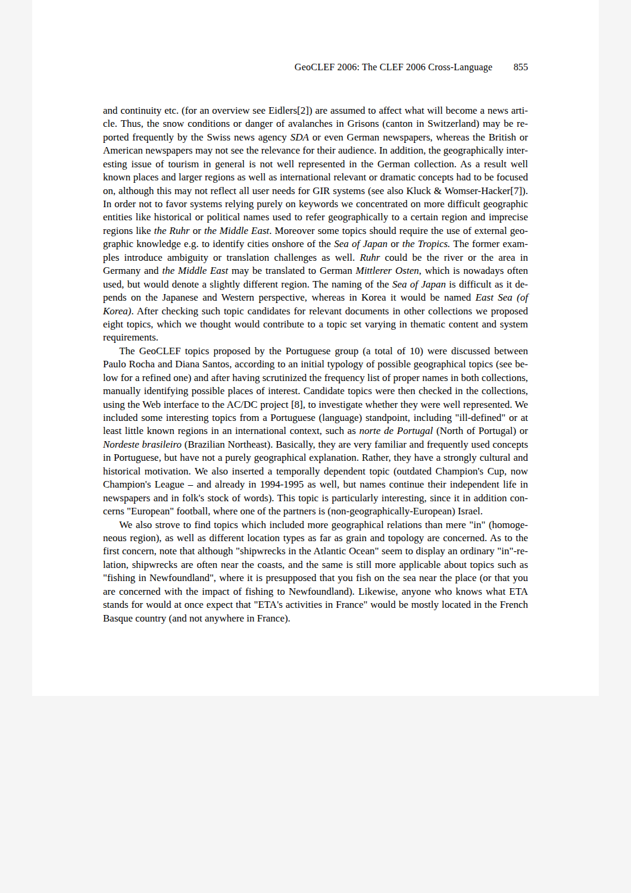GeoCLEF 2006: The CLEF 2006 Cross-Language 855
and continuity etc. (for an overview see Eidlers[2]) are assumed to affect what will become a news article. Thus, the snow conditions or danger of avalanches in Grisons (canton in Switzerland) may be reported frequently by the Swiss news agency SDA or even German newspapers, whereas the British or American newspapers may not see the relevance for their audience. In addition, the geographically interesting issue of tourism in general is not well represented in the German collection. As a result well known places and larger regions as well as international relevant or dramatic concepts had to be focused on, although this may not reflect all user needs for GIR systems (see also Kluck & Womser-Hacker[7]). In order not to favor systems relying purely on keywords we concentrated on more difficult geographic entities like historical or political names used to refer geographically to a certain region and imprecise regions like the Ruhr or the Middle East. Moreover some topics should require the use of external geographic knowledge e.g. to identify cities onshore of the Sea of Japan or the Tropics. The former examples introduce ambiguity or translation challenges as well. Ruhr could be the river or the area in Germany and the Middle East may be translated to German Mittlerer Osten, which is nowadays often used, but would denote a slightly different region. The naming of the Sea of Japan is difficult as it depends on the Japanese and Western perspective, whereas in Korea it would be named East Sea (of Korea). After checking such topic candidates for relevant documents in other collections we proposed eight topics, which we thought would contribute to a topic set varying in thematic content and system requirements.
The GeoCLEF topics proposed by the Portuguese group (a total of 10) were discussed between Paulo Rocha and Diana Santos, according to an initial typology of possible geographical topics (see below for a refined one) and after having scrutinized the frequency list of proper names in both collections, manually identifying possible places of interest. Candidate topics were then checked in the collections, using the Web interface to the AC/DC project [8], to investigate whether they were well represented. We included some interesting topics from a Portuguese (language) standpoint, including "ill-defined" or at least little known regions in an international context, such as norte de Portugal (North of Portugal) or Nordeste brasileiro (Brazilian Northeast). Basically, they are very familiar and frequently used concepts in Portuguese, but have not a purely geographical explanation. Rather, they have a strongly cultural and historical motivation. We also inserted a temporally dependent topic (outdated Champion's Cup, now Champion's League – and already in 1994-1995 as well, but names continue their independent life in newspapers and in folk's stock of words). This topic is particularly interesting, since it in addition concerns "European" football, where one of the partners is (non-geographically-European) Israel.
We also strove to find topics which included more geographical relations than mere "in" (homogeneous region), as well as different location types as far as grain and topology are concerned. As to the first concern, note that although "shipwrecks in the Atlantic Ocean" seem to display an ordinary "in"-relation, shipwrecks are often near the coasts, and the same is still more applicable about topics such as "fishing in Newfoundland", where it is presupposed that you fish on the sea near the place (or that you are concerned with the impact of fishing to Newfoundland). Likewise, anyone who knows what ETA stands for would at once expect that "ETA's activities in France" would be mostly located in the French Basque country (and not anywhere in France).